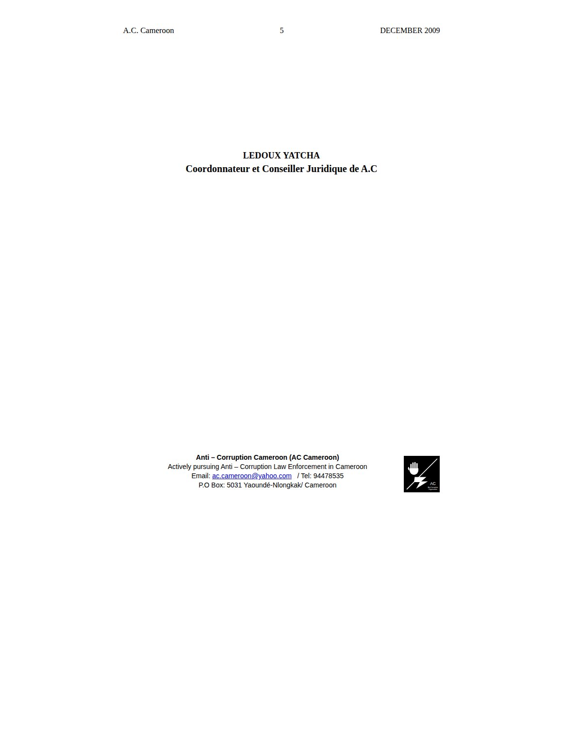A.C. Cameroon
5
DECEMBER 2009
LEDOUX YATCHA
Coordonnateur et Conseiller Juridique de A.C
Anti – Corruption Cameroon (AC Cameroon)
Actively pursuing Anti – Corruption Law Enforcement in Cameroon
Email: ac.cameroon@yahoo.com / Tel: 94478535
P.O Box: 5031 Yaoundé-Nlongkak/ Cameroon
AC Anti-Corruption Organisation